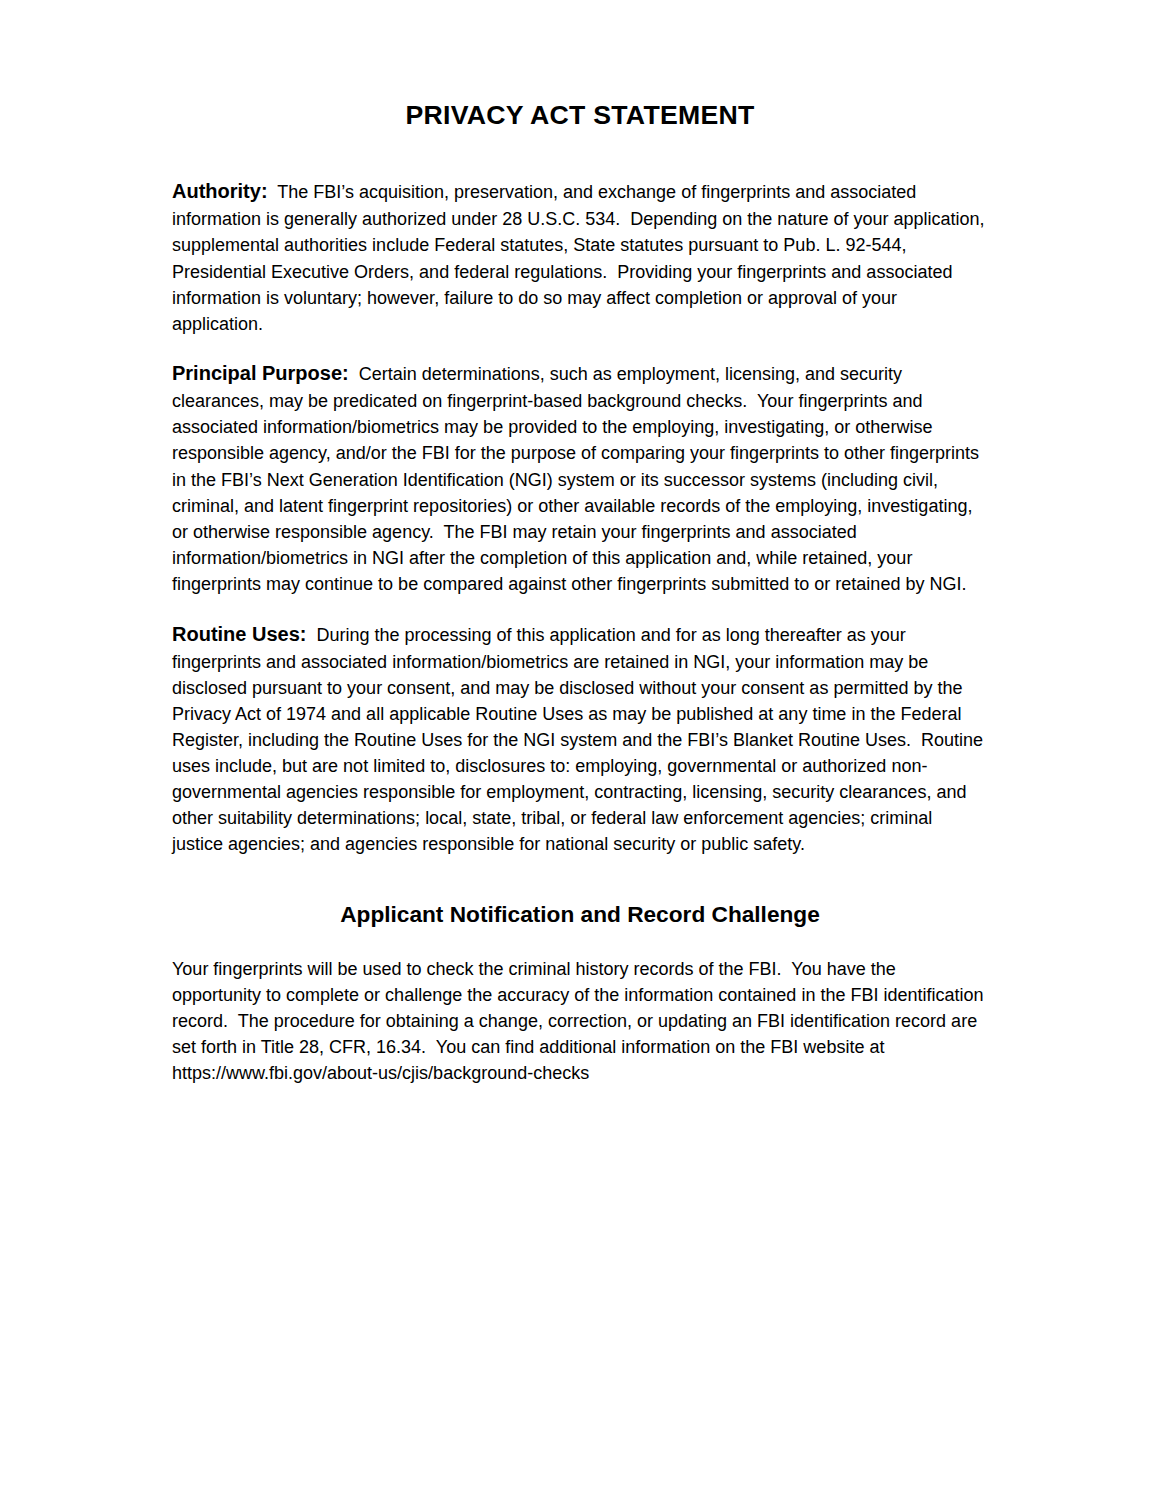PRIVACY ACT STATEMENT
Authority: The FBI’s acquisition, preservation, and exchange of fingerprints and associated information is generally authorized under 28 U.S.C. 534. Depending on the nature of your application, supplemental authorities include Federal statutes, State statutes pursuant to Pub. L. 92-544, Presidential Executive Orders, and federal regulations. Providing your fingerprints and associated information is voluntary; however, failure to do so may affect completion or approval of your application.
Principal Purpose: Certain determinations, such as employment, licensing, and security clearances, may be predicated on fingerprint-based background checks. Your fingerprints and associated information/biometrics may be provided to the employing, investigating, or otherwise responsible agency, and/or the FBI for the purpose of comparing your fingerprints to other fingerprints in the FBI’s Next Generation Identification (NGI) system or its successor systems (including civil, criminal, and latent fingerprint repositories) or other available records of the employing, investigating, or otherwise responsible agency. The FBI may retain your fingerprints and associated information/biometrics in NGI after the completion of this application and, while retained, your fingerprints may continue to be compared against other fingerprints submitted to or retained by NGI.
Routine Uses: During the processing of this application and for as long thereafter as your fingerprints and associated information/biometrics are retained in NGI, your information may be disclosed pursuant to your consent, and may be disclosed without your consent as permitted by the Privacy Act of 1974 and all applicable Routine Uses as may be published at any time in the Federal Register, including the Routine Uses for the NGI system and the FBI’s Blanket Routine Uses. Routine uses include, but are not limited to, disclosures to: employing, governmental or authorized non-governmental agencies responsible for employment, contracting, licensing, security clearances, and other suitability determinations; local, state, tribal, or federal law enforcement agencies; criminal justice agencies; and agencies responsible for national security or public safety.
Applicant Notification and Record Challenge
Your fingerprints will be used to check the criminal history records of the FBI. You have the opportunity to complete or challenge the accuracy of the information contained in the FBI identification record. The procedure for obtaining a change, correction, or updating an FBI identification record are set forth in Title 28, CFR, 16.34. You can find additional information on the FBI website at https://www.fbi.gov/about-us/cjis/background-checks